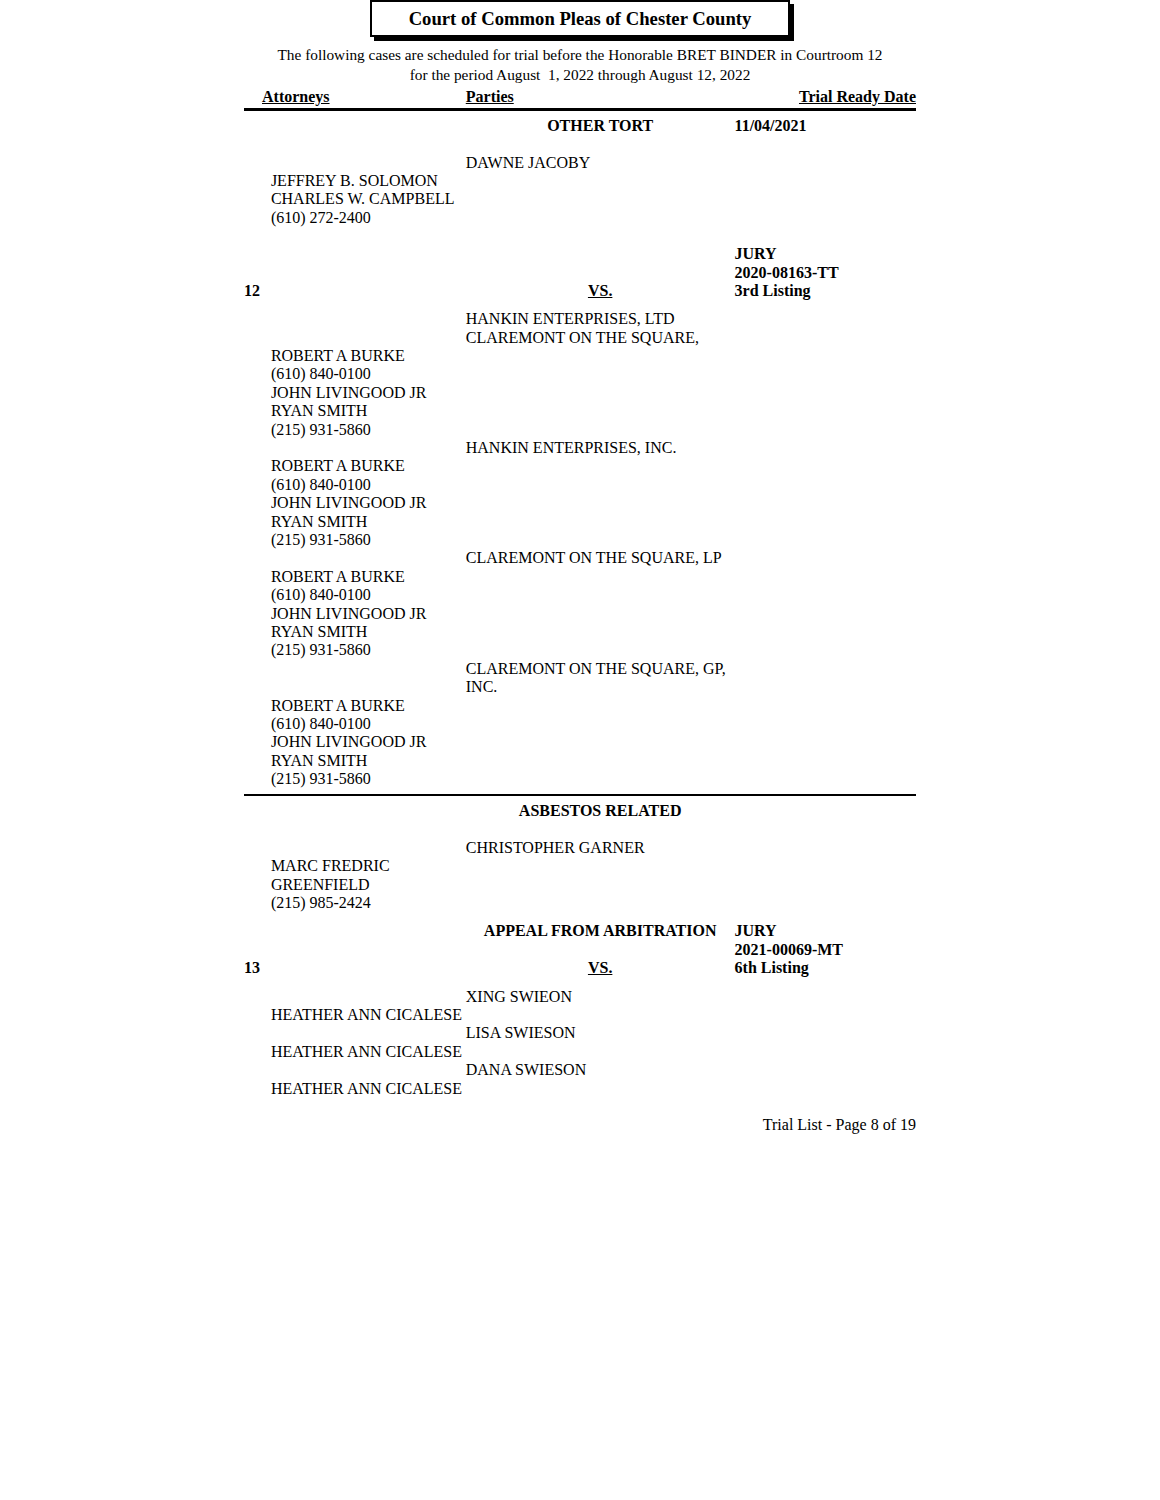Court of Common Pleas of Chester County
The following cases are scheduled for trial before the Honorable BRET BINDER in Courtroom 12
for the period August 1, 2022 through August 12, 2022
| Attorneys | Parties | Trial Ready Date |
| | | OTHER TORT | 11/04/2021 |
| | | DAWNE JACOBY | |
| | JEFFREY B. SOLOMON CHARLES W. CAMPBELL (610) 272-2400 | | |
| | | | JURY 2020-08163-TT |
| 12 | | VS. | 3rd Listing |
| | | HANKIN ENTERPRISES, LTD CLAREMONT ON THE SQUARE, | |
| | ROBERT A BURKE (610) 840-0100 JOHN LIVINGOOD JR RYAN SMITH (215) 931-5860 | | |
| | | HANKIN ENTERPRISES, INC. | |
| | ROBERT A BURKE (610) 840-0100 JOHN LIVINGOOD JR RYAN SMITH (215) 931-5860 | | |
| | | CLAREMONT ON THE SQUARE, LP | |
| | ROBERT A BURKE (610) 840-0100 JOHN LIVINGOOD JR RYAN SMITH (215) 931-5860 | | |
| | | CLAREMONT ON THE SQUARE, GP, INC. | |
| | ROBERT A BURKE (610) 840-0100 JOHN LIVINGOOD JR RYAN SMITH (215) 931-5860 | | |
| | | ASBESTOS RELATED | |
| | | CHRISTOPHER GARNER | |
| | MARC FREDRIC GREENFIELD (215) 985-2424 | | |
| | | APPEAL FROM ARBITRATION | JURY 2021-00069-MT |
| 13 | | VS. | 6th Listing |
| | | XING SWIEON | |
| | HEATHER ANN CICALESE | | |
| | | LISA SWIESON | |
| | HEATHER ANN CICALESE | | |
| | | DANA SWIESON | |
| | HEATHER ANN CICALESE | | |
Trial List - Page 8 of 19